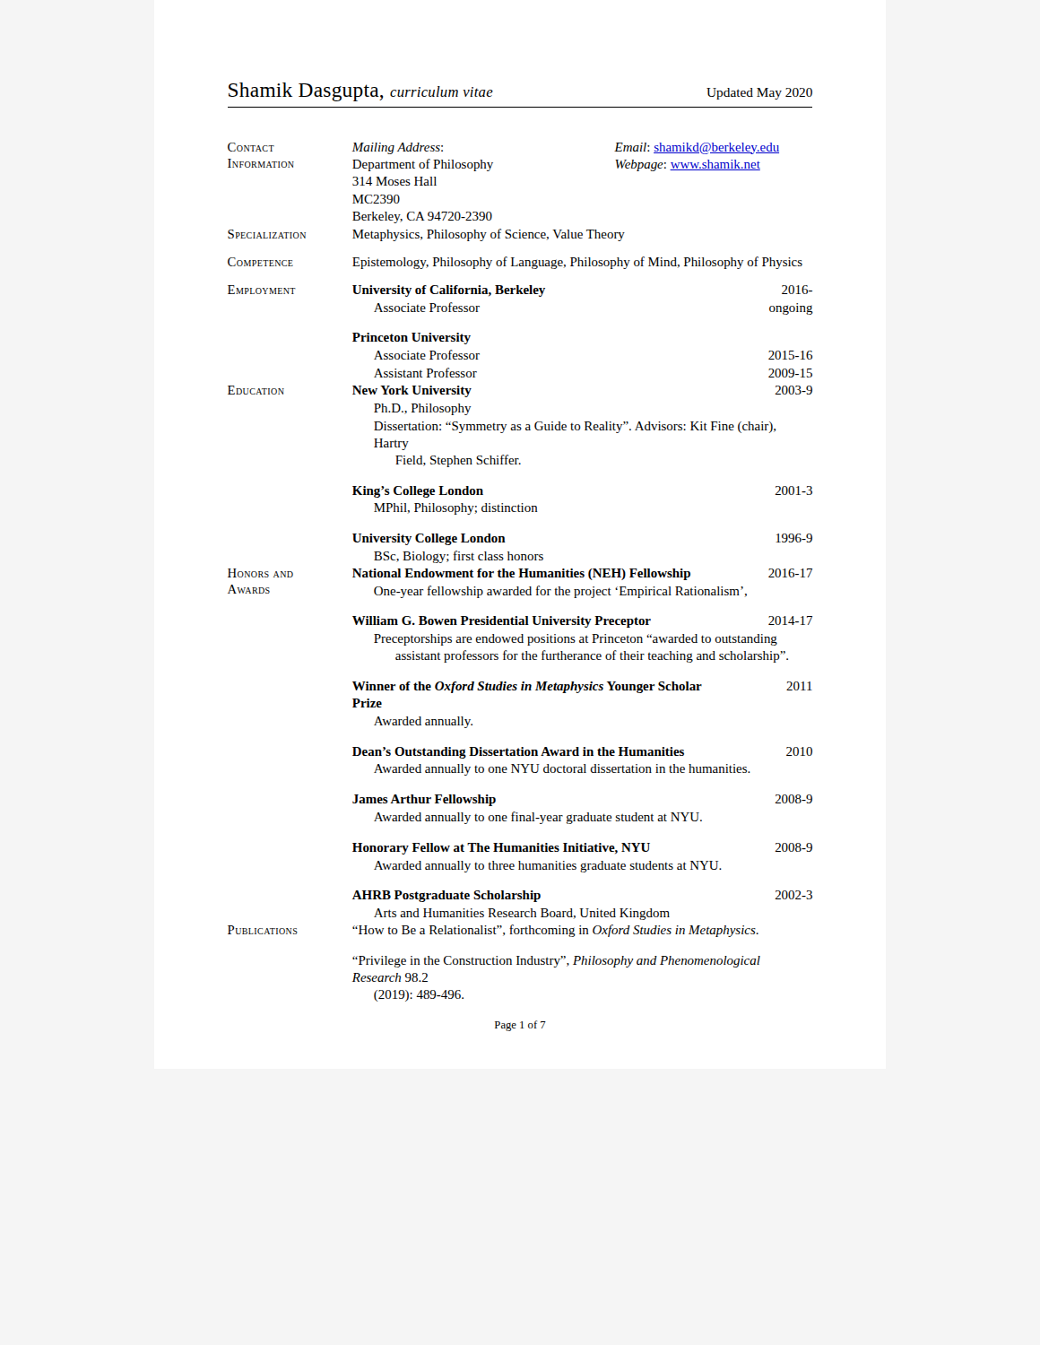Shamik Dasgupta, curriculum vitae
Updated May 2020
| Contact Information | Mailing Address : Email : shamikd@berkeley.edu Department of Philosophy Webpage : www.shamik.net 314 Moses Hall MC2390 Berkeley, CA 94720-2390 |
| Specialization | Metaphysics, Philosophy of Science, Value Theory |
| Competence | Epistemology, Philosophy of Language, Philosophy of Mind, Philosophy of Physics |
| Employment | University of California, Berkeley 2016- Associate Professor ongoing Princeton University Associate Professor 2015-16 Assistant Professor 2009-15 |
| Education | New York University 2003-9 Ph.D., Philosophy Dissertation: “Symmetry as a Guide to Reality”. Advisors: Kit Fine (chair), Hartry Field, Stephen Schiffer. King’s College London 2001-3 MPhil, Philosophy; distinction University College London 1996-9 BSc, Biology; first class honors |
| Honors and Awards | National Endowment for the Humanities (NEH) Fellowship 2016-17 One-year fellowship awarded for the project ‘Empirical Rationalism’, William G. Bowen Presidential University Preceptor 2014-17 Preceptorships are endowed positions at Princeton “awarded to outstanding assistant professors for the furtherance of their teaching and scholarship”. Winner of the Oxford Studies in Metaphysics Younger Scholar Prize 2011 Awarded annually. Dean’s Outstanding Dissertation Award in the Humanities 2010 Awarded annually to one NYU doctoral dissertation in the humanities. James Arthur Fellowship 2008-9 Awarded annually to one final-year graduate student at NYU. Honorary Fellow at The Humanities Initiative, NYU 2008-9 Awarded annually to three humanities graduate students at NYU. AHRB Postgraduate Scholarship 2002-3 Arts and Humanities Research Board, United Kingdom |
| Publications | “How to Be a Relationalist”, forthcoming in Oxford Studies in Metaphysics . “Privilege in the Construction Industry”, Philosophy and Phenomenological Research 98.2 (2019): 489-496. |
Page 1 of 7